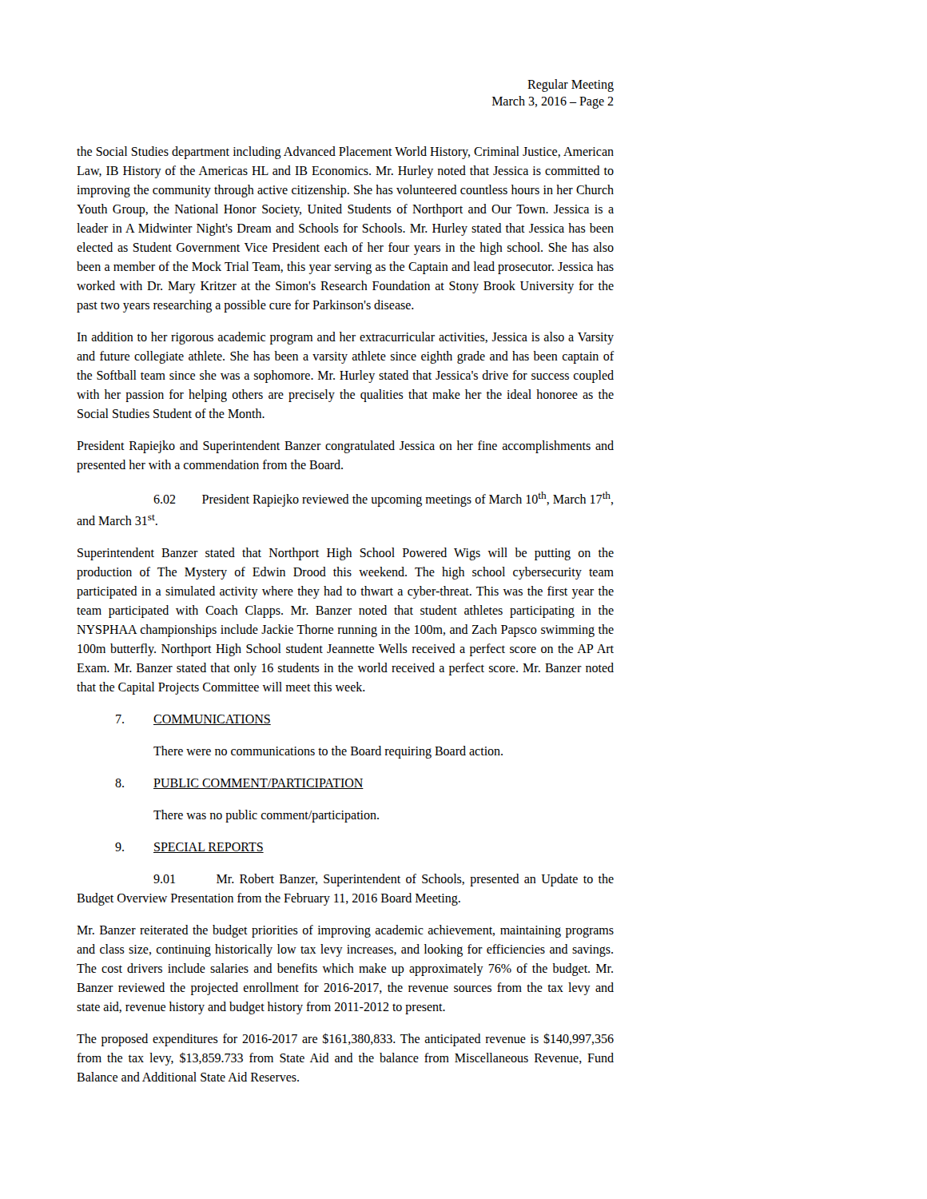Regular Meeting
March 3, 2016 – Page 2
the Social Studies department including Advanced Placement World History, Criminal Justice, American Law, IB History of the Americas HL and IB Economics. Mr. Hurley noted that Jessica is committed to improving the community through active citizenship. She has volunteered countless hours in her Church Youth Group, the National Honor Society, United Students of Northport and Our Town. Jessica is a leader in A Midwinter Night's Dream and Schools for Schools. Mr. Hurley stated that Jessica has been elected as Student Government Vice President each of her four years in the high school. She has also been a member of the Mock Trial Team, this year serving as the Captain and lead prosecutor. Jessica has worked with Dr. Mary Kritzer at the Simon's Research Foundation at Stony Brook University for the past two years researching a possible cure for Parkinson's disease.
In addition to her rigorous academic program and her extracurricular activities, Jessica is also a Varsity and future collegiate athlete. She has been a varsity athlete since eighth grade and has been captain of the Softball team since she was a sophomore. Mr. Hurley stated that Jessica's drive for success coupled with her passion for helping others are precisely the qualities that make her the ideal honoree as the Social Studies Student of the Month.
President Rapiejko and Superintendent Banzer congratulated Jessica on her fine accomplishments and presented her with a commendation from the Board.
6.02 President Rapiejko reviewed the upcoming meetings of March 10th, March 17th, and March 31st.
Superintendent Banzer stated that Northport High School Powered Wigs will be putting on the production of The Mystery of Edwin Drood this weekend. The high school cybersecurity team participated in a simulated activity where they had to thwart a cyber-threat. This was the first year the team participated with Coach Clapps. Mr. Banzer noted that student athletes participating in the NYSPHAA championships include Jackie Thorne running in the 100m, and Zach Papsco swimming the 100m butterfly. Northport High School student Jeannette Wells received a perfect score on the AP Art Exam. Mr. Banzer stated that only 16 students in the world received a perfect score. Mr. Banzer noted that the Capital Projects Committee will meet this week.
7. COMMUNICATIONS
There were no communications to the Board requiring Board action.
8. PUBLIC COMMENT/PARTICIPATION
There was no public comment/participation.
9. SPECIAL REPORTS
9.01 Mr. Robert Banzer, Superintendent of Schools, presented an Update to the Budget Overview Presentation from the February 11, 2016 Board Meeting.
Mr. Banzer reiterated the budget priorities of improving academic achievement, maintaining programs and class size, continuing historically low tax levy increases, and looking for efficiencies and savings. The cost drivers include salaries and benefits which make up approximately 76% of the budget. Mr. Banzer reviewed the projected enrollment for 2016-2017, the revenue sources from the tax levy and state aid, revenue history and budget history from 2011-2012 to present.
The proposed expenditures for 2016-2017 are $161,380,833. The anticipated revenue is $140,997,356 from the tax levy, $13,859.733 from State Aid and the balance from Miscellaneous Revenue, Fund Balance and Additional State Aid Reserves.